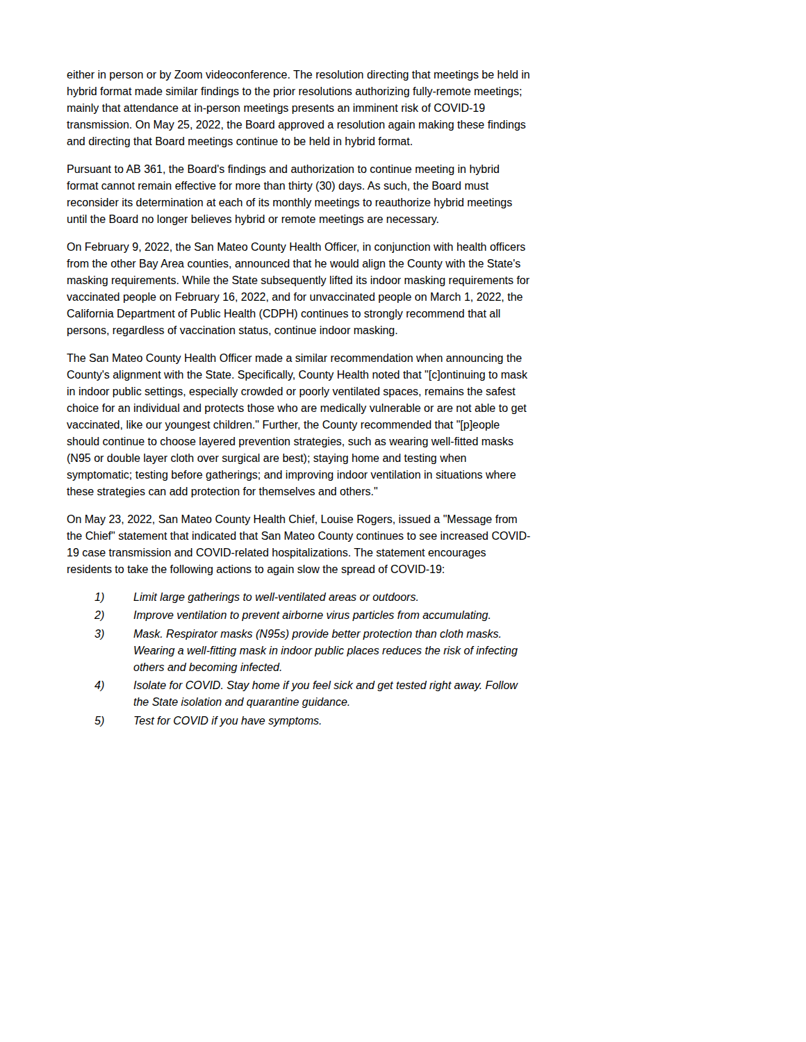either in person or by Zoom videoconference. The resolution directing that meetings be held in hybrid format made similar findings to the prior resolutions authorizing fully-remote meetings; mainly that attendance at in-person meetings presents an imminent risk of COVID-19 transmission. On May 25, 2022, the Board approved a resolution again making these findings and directing that Board meetings continue to be held in hybrid format.
Pursuant to AB 361, the Board's findings and authorization to continue meeting in hybrid format cannot remain effective for more than thirty (30) days. As such, the Board must reconsider its determination at each of its monthly meetings to reauthorize hybrid meetings until the Board no longer believes hybrid or remote meetings are necessary.
On February 9, 2022, the San Mateo County Health Officer, in conjunction with health officers from the other Bay Area counties, announced that he would align the County with the State's masking requirements. While the State subsequently lifted its indoor masking requirements for vaccinated people on February 16, 2022, and for unvaccinated people on March 1, 2022, the California Department of Public Health (CDPH) continues to strongly recommend that all persons, regardless of vaccination status, continue indoor masking.
The San Mateo County Health Officer made a similar recommendation when announcing the County's alignment with the State. Specifically, County Health noted that "[c]ontinuing to mask in indoor public settings, especially crowded or poorly ventilated spaces, remains the safest choice for an individual and protects those who are medically vulnerable or are not able to get vaccinated, like our youngest children." Further, the County recommended that "[p]eople should continue to choose layered prevention strategies, such as wearing well-fitted masks (N95 or double layer cloth over surgical are best); staying home and testing when symptomatic; testing before gatherings; and improving indoor ventilation in situations where these strategies can add protection for themselves and others."
On May 23, 2022, San Mateo County Health Chief, Louise Rogers, issued a "Message from the Chief" statement that indicated that San Mateo County continues to see increased COVID-19 case transmission and COVID-related hospitalizations. The statement encourages residents to take the following actions to again slow the spread of COVID-19:
Limit large gatherings to well-ventilated areas or outdoors.
Improve ventilation to prevent airborne virus particles from accumulating.
Mask. Respirator masks (N95s) provide better protection than cloth masks. Wearing a well-fitting mask in indoor public places reduces the risk of infecting others and becoming infected.
Isolate for COVID. Stay home if you feel sick and get tested right away. Follow the State isolation and quarantine guidance.
Test for COVID if you have symptoms.